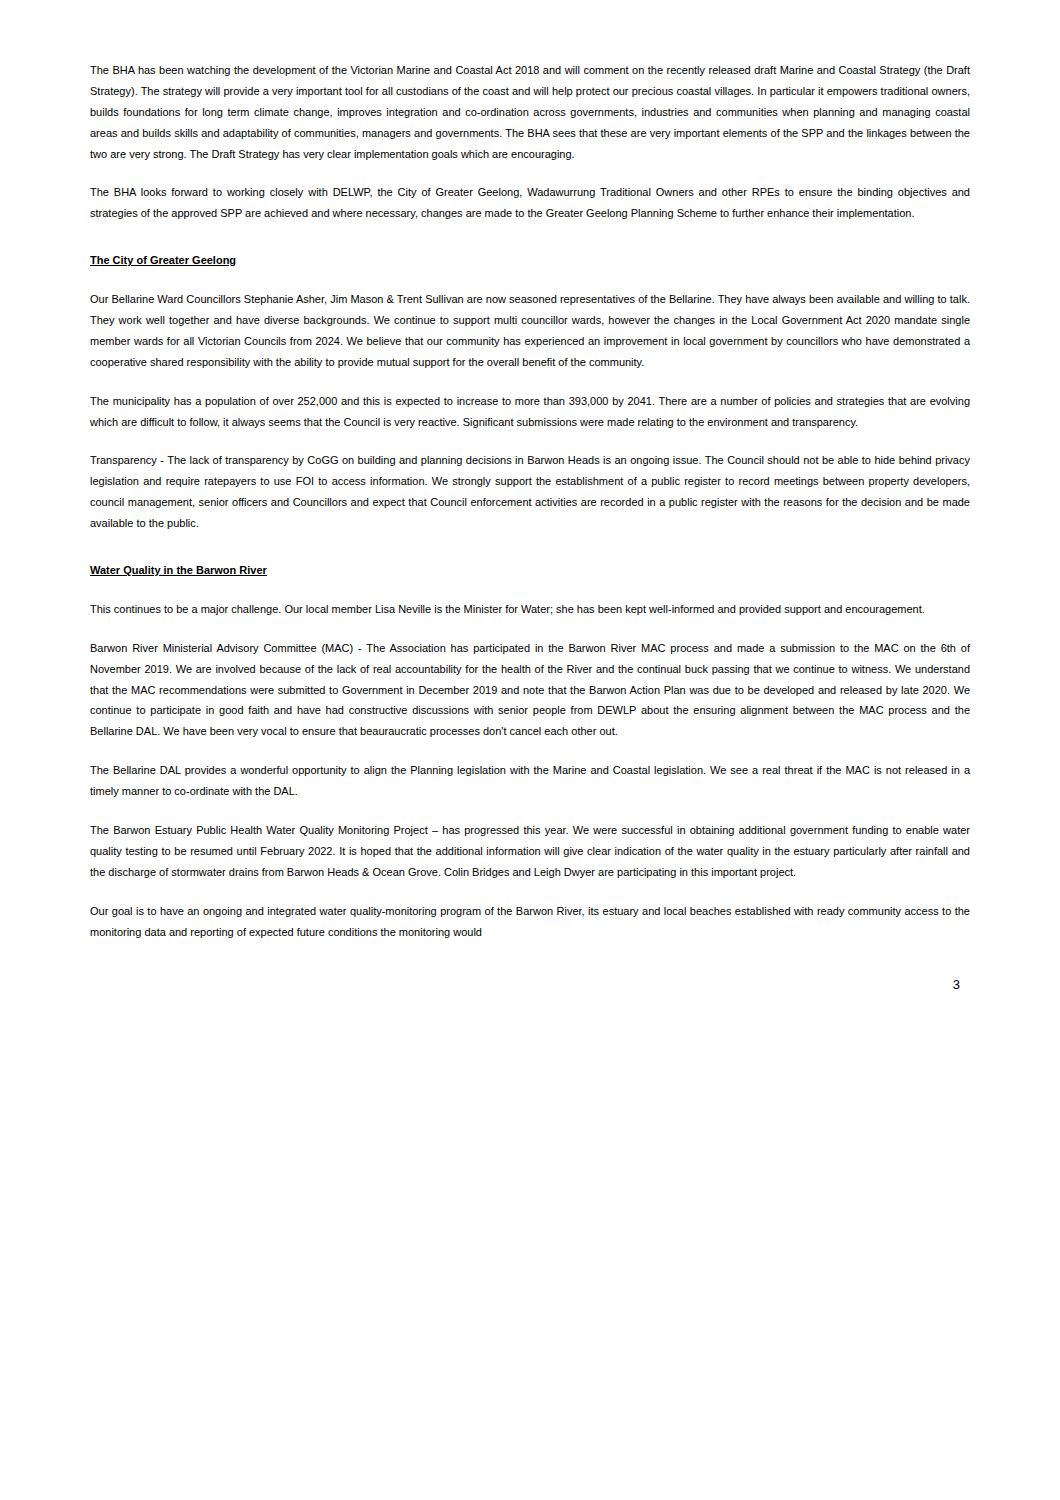The BHA has been watching the development of the Victorian Marine and Coastal Act 2018 and will comment on the recently released draft Marine and Coastal Strategy (the Draft Strategy). The strategy will provide a very important tool for all custodians of the coast and will help protect our precious coastal villages. In particular it empowers traditional owners, builds foundations for long term climate change, improves integration and co-ordination across governments, industries and communities when planning and managing coastal areas and builds skills and adaptability of communities, managers and governments. The BHA sees that these are very important elements of the SPP and the linkages between the two are very strong. The Draft Strategy has very clear implementation goals which are encouraging.
The BHA looks forward to working closely with DELWP, the City of Greater Geelong, Wadawurrung Traditional Owners and other RPEs to ensure the binding objectives and strategies of the approved SPP are achieved and where necessary, changes are made to the Greater Geelong Planning Scheme to further enhance their implementation.
The City of Greater Geelong
Our Bellarine Ward Councillors Stephanie Asher, Jim Mason & Trent Sullivan are now seasoned representatives of the Bellarine. They have always been available and willing to talk. They work well together and have diverse backgrounds. We continue to support multi councillor wards, however the changes in the Local Government Act 2020 mandate single member wards for all Victorian Councils from 2024. We believe that our community has experienced an improvement in local government by councillors who have demonstrated a cooperative shared responsibility with the ability to provide mutual support for the overall benefit of the community.
The municipality has a population of over 252,000 and this is expected to increase to more than 393,000 by 2041. There are a number of policies and strategies that are evolving which are difficult to follow, it always seems that the Council is very reactive. Significant submissions were made relating to the environment and transparency.
Transparency - The lack of transparency by CoGG on building and planning decisions in Barwon Heads is an ongoing issue. The Council should not be able to hide behind privacy legislation and require ratepayers to use FOI to access information. We strongly support the establishment of a public register to record meetings between property developers, council management, senior officers and Councillors and expect that Council enforcement activities are recorded in a public register with the reasons for the decision and be made available to the public.
Water Quality in the Barwon River
This continues to be a major challenge. Our local member Lisa Neville is the Minister for Water; she has been kept well-informed and provided support and encouragement.
Barwon River Ministerial Advisory Committee (MAC) - The Association has participated in the Barwon River MAC process and made a submission to the MAC on the 6th of November 2019. We are involved because of the lack of real accountability for the health of the River and the continual buck passing that we continue to witness. We understand that the MAC recommendations were submitted to Government in December 2019 and note that the Barwon Action Plan was due to be developed and released by late 2020. We continue to participate in good faith and have had constructive discussions with senior people from DEWLP about the ensuring alignment between the MAC process and the Bellarine DAL. We have been very vocal to ensure that beauraucratic processes don't cancel each other out.
The Bellarine DAL provides a wonderful opportunity to align the Planning legislation with the Marine and Coastal legislation. We see a real threat if the MAC is not released in a timely manner to co-ordinate with the DAL.
The Barwon Estuary Public Health Water Quality Monitoring Project – has progressed this year. We were successful in obtaining additional government funding to enable water quality testing to be resumed until February 2022. It is hoped that the additional information will give clear indication of the water quality in the estuary particularly after rainfall and the discharge of stormwater drains from Barwon Heads & Ocean Grove. Colin Bridges and Leigh Dwyer are participating in this important project.
Our goal is to have an ongoing and integrated water quality-monitoring program of the Barwon River, its estuary and local beaches established with ready community access to the monitoring data and reporting of expected future conditions the monitoring would
3